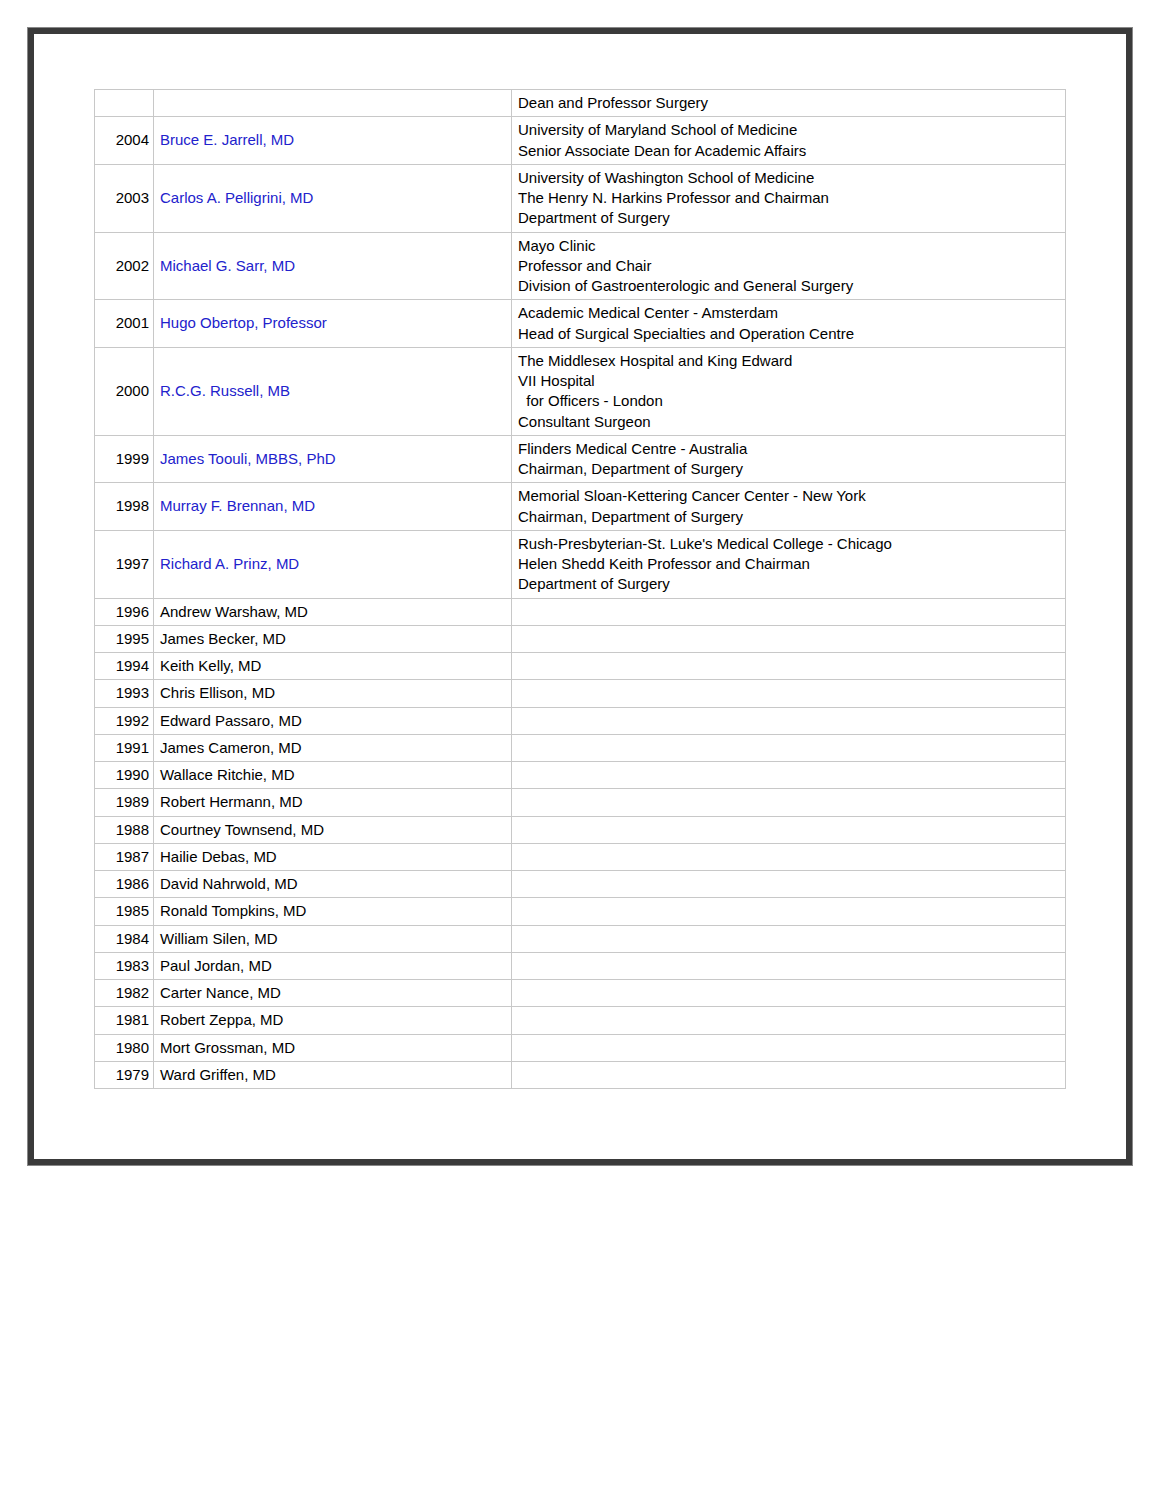| | | Dean and Professor Surgery |
| 2004 | Bruce E. Jarrell, MD | University of Maryland School of Medicine Senior Associate Dean for Academic Affairs |
| 2003 | Carlos A. Pelligrini, MD | University of Washington School of Medicine The Henry N. Harkins Professor and Chairman Department of Surgery |
| 2002 | Michael G. Sarr, MD | Mayo Clinic Professor and Chair Division of Gastroenterologic and General Surgery |
| 2001 | Hugo Obertop, Professor | Academic Medical Center - Amsterdam Head of Surgical Specialties and Operation Centre |
| 2000 | R.C.G. Russell, MB | The Middlesex Hospital and King Edward VII Hospital for Officers - London Consultant Surgeon |
| 1999 | James Toouli, MBBS, PhD | Flinders Medical Centre - Australia Chairman, Department of Surgery |
| 1998 | Murray F. Brennan, MD | Memorial Sloan-Kettering Cancer Center - New York Chairman, Department of Surgery |
| 1997 | Richard A. Prinz, MD | Rush-Presbyterian-St. Luke's Medical College - Chicago Helen Shedd Keith Professor and Chairman Department of Surgery |
| 1996 | Andrew Warshaw, MD | |
| 1995 | James Becker, MD | |
| 1994 | Keith Kelly, MD | |
| 1993 | Chris Ellison, MD | |
| 1992 | Edward Passaro, MD | |
| 1991 | James Cameron, MD | |
| 1990 | Wallace Ritchie, MD | |
| 1989 | Robert Hermann, MD | |
| 1988 | Courtney Townsend, MD | |
| 1987 | Hailie Debas, MD | |
| 1986 | David Nahrwold, MD | |
| 1985 | Ronald Tompkins, MD | |
| 1984 | William Silen, MD | |
| 1983 | Paul Jordan, MD | |
| 1982 | Carter Nance, MD | |
| 1981 | Robert Zeppa, MD | |
| 1980 | Mort Grossman, MD | |
| 1979 | Ward Griffen, MD | |